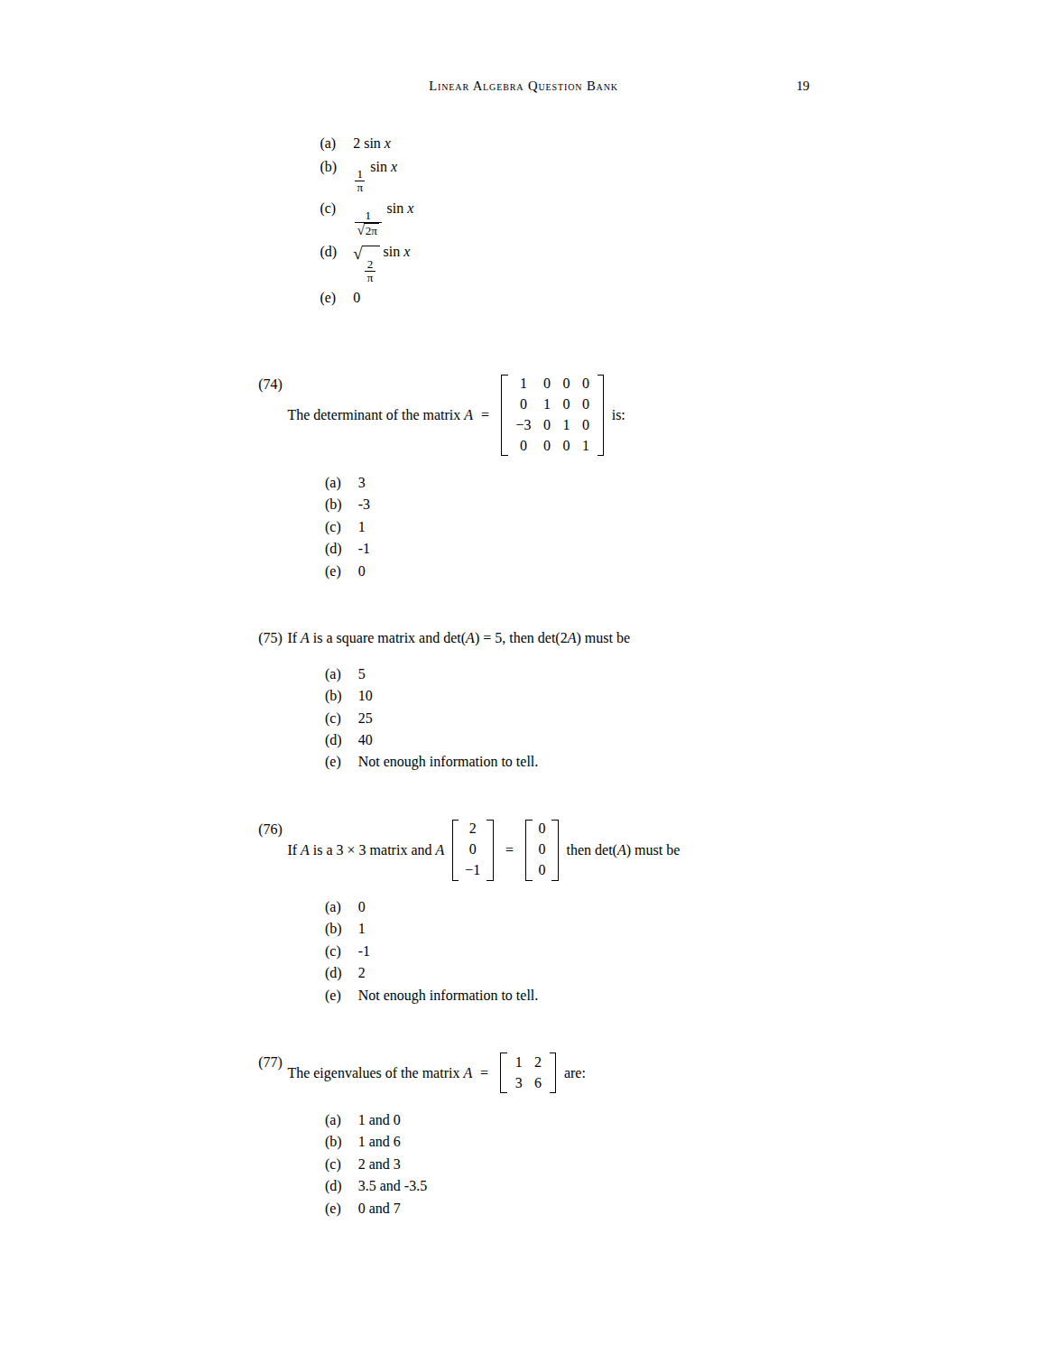Linear Algebra Question Bank 19
(a) 2 sin x
(b) 1 π sin x
(c) 1√2π sin x
(d)√2 π sin x
(e) 0
(74)
The determinant of the matrix A =
| 1 | 0 | 0 | 0 |
| 0 | 1 | 0 | 0 |
| −3 | 0 | 1 | 0 |
| 0 | 0 | 0 | 1 |
is:
(a) 3
(b)-3
(c) 1
(d)-1
(e) 0
(75)
If A is a square matrix and det(A) = 5, then det(2A) must be
(a) 5
(b) 10
(c) 25
(d) 40
(e) Not enough information to tell.
(76)
If A is a 3 × 3 matrix and A
| 2 |
| 0 |
| −1 |
=
| 0 |
| 0 |
| 0 |
then det(A) must be
(a) 0
(b) 1
(c)-1
(d) 2
(e) Not enough information to tell.
(77)
The eigenvalues of the matrix A =
| 1 | 2 |
| 3 | 6 |
are:
(a) 1 and 0
(b) 1 and 6
(c) 2 and 3
(d) 3.5 and -3.5
(e) 0 and 7